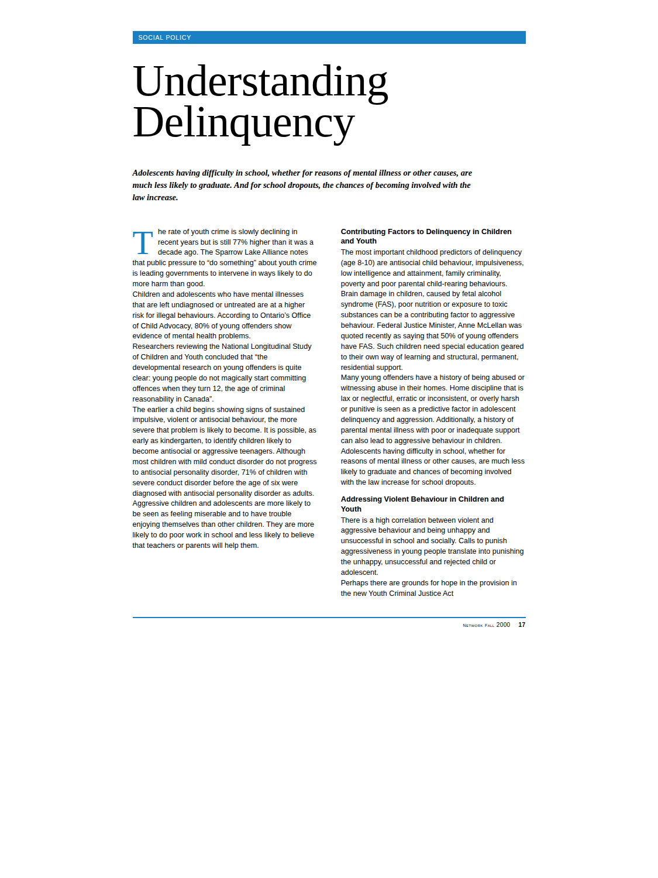SOCIAL POLICY
Understanding
Delinquency
Adolescents having difficulty in school, whether for reasons of mental illness or other causes, are much less likely to graduate. And for school dropouts, the chances of becoming involved with the law increase.
The rate of youth crime is slowly declining in recent years but is still 77% higher than it was a decade ago. The Sparrow Lake Alliance notes that public pressure to “do something” about youth crime is leading governments to intervene in ways likely to do more harm than good.
Children and adolescents who have mental illnesses that are left undiagnosed or untreated are at a higher risk for illegal behaviours. According to Ontario’s Office of Child Advocacy, 80% of young offenders show evidence of mental health problems.
Researchers reviewing the National Longitudinal Study of Children and Youth concluded that “the developmental research on young offenders is quite clear: young people do not magically start committing offences when they turn 12, the age of criminal reasonability in Canada”.
The earlier a child begins showing signs of sustained impulsive, violent or antisocial behaviour, the more severe that problem is likely to become. It is possible, as early as kindergarten, to identify children likely to become antisocial or aggressive teenagers. Although most children with mild conduct disorder do not progress to antisocial personality disorder, 71% of children with severe conduct disorder before the age of six were diagnosed with antisocial personality disorder as adults.
Aggressive children and adolescents are more likely to be seen as feeling miserable and to have trouble enjoying themselves than other children. They are more likely to do poor work in school and less likely to believe that teachers or parents will help them.
Contributing Factors to Delinquency in Children and Youth
The most important childhood predictors of delinquency (age 8-10) are antisocial child behaviour, impulsiveness, low intelligence and attainment, family criminality, poverty and poor parental child-rearing behaviours.
Brain damage in children, caused by fetal alcohol syndrome (FAS), poor nutrition or exposure to toxic substances can be a contributing factor to aggressive behaviour. Federal Justice Minister, Anne McLellan was quoted recently as saying that 50% of young offenders have FAS. Such children need special education geared to their own way of learning and structural, permanent, residential support.
Many young offenders have a history of being abused or witnessing abuse in their homes. Home discipline that is lax or neglectful, erratic or inconsistent, or overly harsh or punitive is seen as a predictive factor in adolescent delinquency and aggression. Additionally, a history of parental mental illness with poor or inadequate support can also lead to aggressive behaviour in children.
Adolescents having difficulty in school, whether for reasons of mental illness or other causes, are much less likely to graduate and chances of becoming involved with the law increase for school dropouts.
Addressing Violent Behaviour in Children and Youth
There is a high correlation between violent and aggressive behaviour and being unhappy and unsuccessful in school and socially. Calls to punish aggressiveness in young people translate into punishing the unhappy, unsuccessful and rejected child or adolescent.
Perhaps there are grounds for hope in the provision in the new Youth Criminal Justice Act
NETWORK FALL 200017